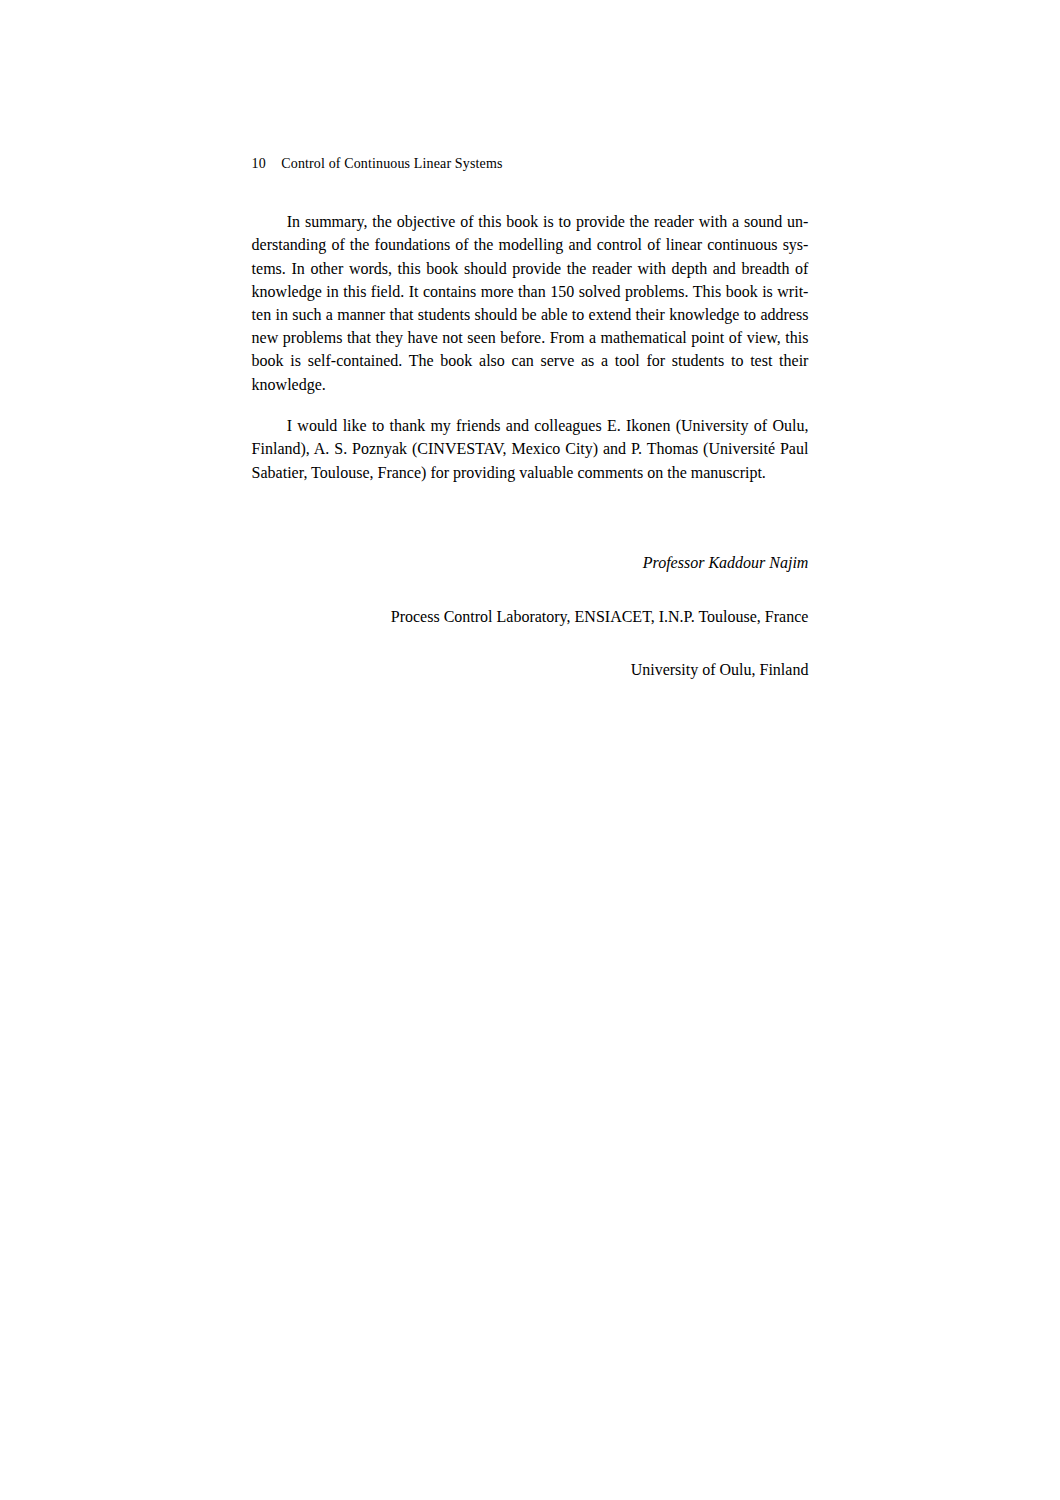10 Control of Continuous Linear Systems
In summary, the objective of this book is to provide the reader with a sound understanding of the foundations of the modelling and control of linear continuous systems. In other words, this book should provide the reader with depth and breadth of knowledge in this field. It contains more than 150 solved problems. This book is written in such a manner that students should be able to extend their knowledge to address new problems that they have not seen before. From a mathematical point of view, this book is self-contained. The book also can serve as a tool for students to test their knowledge.
I would like to thank my friends and colleagues E. Ikonen (University of Oulu, Finland), A. S. Poznyak (CINVESTAV, Mexico City) and P. Thomas (Université Paul Sabatier, Toulouse, France) for providing valuable comments on the manuscript.
Professor Kaddour Najim
Process Control Laboratory, ENSIACET, I.N.P. Toulouse, France
University of Oulu, Finland